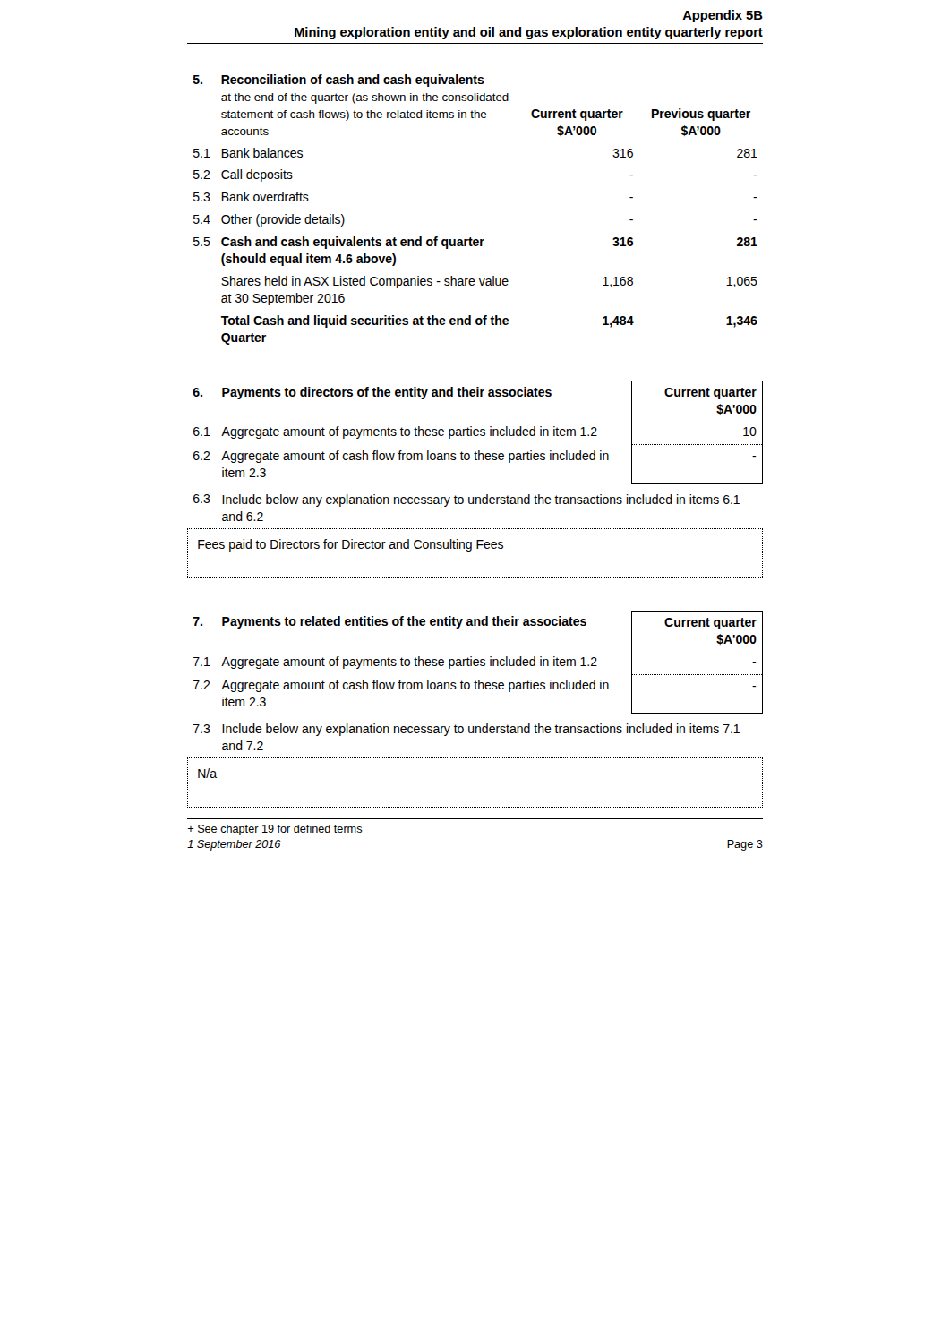Appendix 5B
Mining exploration entity and oil and gas exploration entity quarterly report
| 5. | Reconciliation of cash and cash equivalents at the end of the quarter (as shown in the consolidated statement of cash flows) to the related items in the accounts | Current quarter $A’000 | Previous quarter $A’000 |
| 5.1 | Bank balances | 316 | 281 |
| 5.2 | Call deposits | - | - |
| 5.3 | Bank overdrafts | - | - |
| 5.4 | Other (provide details) | - | - |
| 5.5 | Cash and cash equivalents at end of quarter (should equal item 4.6 above) | 316 | 281 |
| | Shares held in ASX Listed Companies - share value at 30 September 2016 | 1,168 | 1,065 |
| | Total Cash and liquid securities at the end of the Quarter | 1,484 | 1,346 |
| 6. | Payments to directors of the entity and their associates | Current quarter $A'000 |
| 6.1 | Aggregate amount of payments to these parties included in item 1.2 | 10 |
| 6.2 | Aggregate amount of cash flow from loans to these parties included in item 2.3 | - |
| 6.3 | Include below any explanation necessary to understand the transactions included in items 6.1 and 6.2 |
Fees paid to Directors for Director and Consulting Fees
| 7. | Payments to related entities of the entity and their associates | Current quarter $A'000 |
| 7.1 | Aggregate amount of payments to these parties included in item 1.2 | - |
| 7.2 | Aggregate amount of cash flow from loans to these parties included in item 2.3 | - |
| 7.3 | Include below any explanation necessary to understand the transactions included in items 7.1 and 7.2 |
N/a
+ See chapter 19 for defined terms
1 September 2016 Page 3